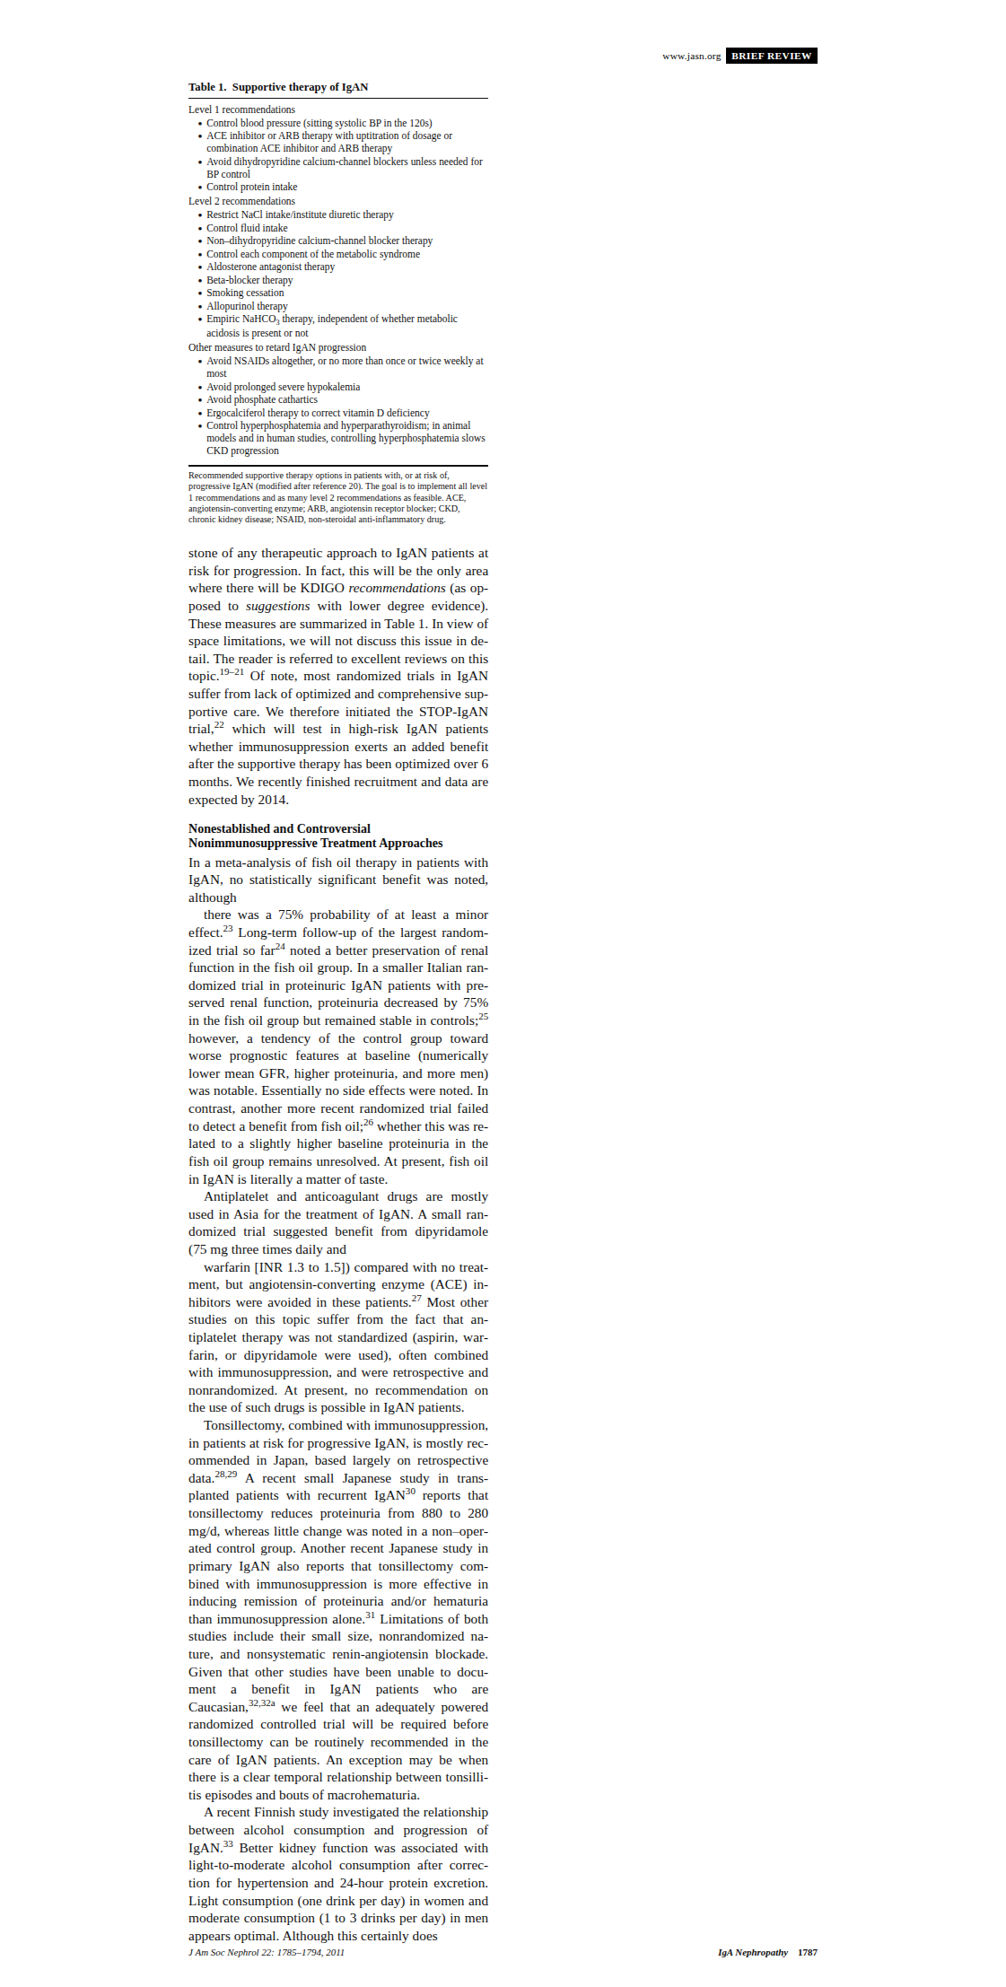www.jasn.org BRIEF REVIEW
Table 1. Supportive therapy of IgAN
Level 1 recommendations
Control blood pressure (sitting systolic BP in the 120s)
ACE inhibitor or ARB therapy with uptitration of dosage or combination ACE inhibitor and ARB therapy
Avoid dihydropyridine calcium-channel blockers unless needed for BP control
Control protein intake
Level 2 recommendations
Restrict NaCl intake/institute diuretic therapy
Control fluid intake
Non–dihydropyridine calcium-channel blocker therapy
Control each component of the metabolic syndrome
Aldosterone antagonist therapy
Beta-blocker therapy
Smoking cessation
Allopurinol therapy
Empiric NaHCO3 therapy, independent of whether metabolic acidosis is present or not
Other measures to retard IgAN progression
Avoid NSAIDs altogether, or no more than once or twice weekly at most
Avoid prolonged severe hypokalemia
Avoid phosphate cathartics
Ergocalciferol therapy to correct vitamin D deficiency
Control hyperphosphatemia and hyperparathyroidism; in animal models and in human studies, controlling hyperphosphatemia slows CKD progression
Recommended supportive therapy options in patients with, or at risk of, progressive IgAN (modified after reference 20). The goal is to implement all level 1 recommendations and as many level 2 recommendations as feasible. ACE, angiotensin-converting enzyme; ARB, angiotensin receptor blocker; CKD, chronic kidney disease; NSAID, non-steroidal anti-inflammatory drug.
stone of any therapeutic approach to IgAN patients at risk for progression. In fact, this will be the only area where there will be KDIGO recommendations (as opposed to suggestions with lower degree evidence). These measures are summarized in Table 1. In view of space limitations, we will not discuss this issue in detail. The reader is referred to excellent reviews on this topic.19–21 Of note, most randomized trials in IgAN suffer from lack of optimized and comprehensive supportive care. We therefore initiated the STOP-IgAN trial,22 which will test in high-risk IgAN patients whether immunosuppression exerts an added benefit after the supportive therapy has been optimized over 6 months. We recently finished recruitment and data are expected by 2014.
Nonestablished and Controversial Nonimmunosuppressive Treatment Approaches
In a meta-analysis of fish oil therapy in patients with IgAN, no statistically significant benefit was noted, although
there was a 75% probability of at least a minor effect.23 Long-term follow-up of the largest randomized trial so far24 noted a better preservation of renal function in the fish oil group. In a smaller Italian randomized trial in proteinuric IgAN patients with preserved renal function, proteinuria decreased by 75% in the fish oil group but remained stable in controls;25 however, a tendency of the control group toward worse prognostic features at baseline (numerically lower mean GFR, higher proteinuria, and more men) was notable. Essentially no side effects were noted. In contrast, another more recent randomized trial failed to detect a benefit from fish oil;26 whether this was related to a slightly higher baseline proteinuria in the fish oil group remains unresolved. At present, fish oil in IgAN is literally a matter of taste.
Antiplatelet and anticoagulant drugs are mostly used in Asia for the treatment of IgAN. A small randomized trial suggested benefit from dipyridamole (75 mg three times daily and
warfarin [INR 1.3 to 1.5]) compared with no treatment, but angiotensin-converting enzyme (ACE) inhibitors were avoided in these patients.27 Most other studies on this topic suffer from the fact that antiplatelet therapy was not standardized (aspirin, warfarin, or dipyridamole were used), often combined with immunosuppression, and were retrospective and nonrandomized. At present, no recommendation on the use of such drugs is possible in IgAN patients.
Tonsillectomy, combined with immunosuppression, in patients at risk for progressive IgAN, is mostly recommended in Japan, based largely on retrospective data.28,29 A recent small Japanese study in transplanted patients with recurrent IgAN30 reports that tonsillectomy reduces proteinuria from 880 to 280 mg/d, whereas little change was noted in a non–operated control group. Another recent Japanese study in primary IgAN also reports that tonsillectomy combined with immunosuppression is more effective in inducing remission of proteinuria and/or hematuria than immunosuppression alone.31 Limitations of both studies include their small size, nonrandomized nature, and nonsystematic renin-angiotensin blockade. Given that other studies have been unable to document a benefit in IgAN patients who are Caucasian,32,32a we feel that an adequately powered randomized controlled trial will be required before tonsillectomy can be routinely recommended in the care of IgAN patients. An exception may be when there is a clear temporal relationship between tonsillitis episodes and bouts of macrohematuria.
A recent Finnish study investigated the relationship between alcohol consumption and progression of IgAN.33 Better kidney function was associated with light-to-moderate alcohol consumption after correction for hypertension and 24-hour protein excretion. Light consumption (one drink per day) in women and moderate consumption (1 to 3 drinks per day) in men appears optimal. Although this certainly does
J Am Soc Nephrol 22: 1785–1794, 2011
IgA Nephropathy 1787